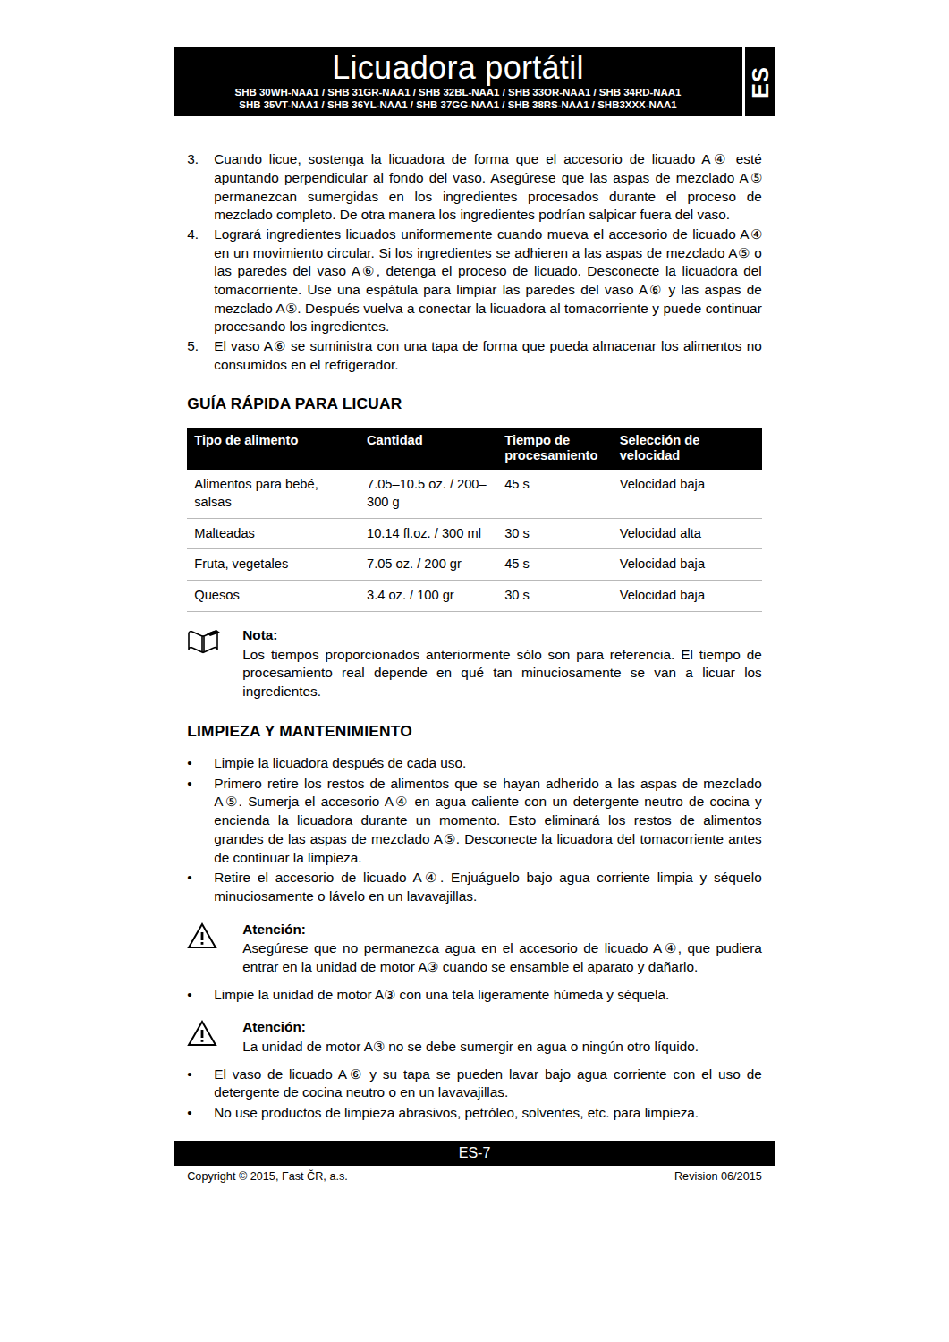Licuadora portátil
SHB 30WH-NAA1 / SHB 31GR-NAA1 / SHB 32BL-NAA1 / SHB 33OR-NAA1 / SHB 34RD-NAA1
SHB 35VT-NAA1 / SHB 36YL-NAA1 / SHB 37GG-NAA1 / SHB 38RS-NAA1 / SHB3XXX-NAA1
ES
3. Cuando licue, sostenga la licuadora de forma que el accesorio de licuado A④ esté apuntando perpendicular al fondo del vaso. Asegúrese que las aspas de mezclado A⑤ permanezcan sumergidas en los ingredientes procesados durante el proceso de mezclado completo. De otra manera los ingredientes podrían salpicar fuera del vaso.
4. Logrará ingredientes licuados uniformemente cuando mueva el accesorio de licuado A④ en un movimiento circular. Si los ingredientes se adhieren a las aspas de mezclado A⑤ o las paredes del vaso A⑥, detenga el proceso de licuado. Desconecte la licuadora del tomacorriente. Use una espátula para limpiar las paredes del vaso A⑥ y las aspas de mezclado A⑤. Después vuelva a conectar la licuadora al tomacorriente y puede continuar procesando los ingredientes.
5. El vaso A⑥ se suministra con una tapa de forma que pueda almacenar los alimentos no consumidos en el refrigerador.
GUÍA RÁPIDA PARA LICUAR
| Tipo de alimento | Cantidad | Tiempo de procesamiento | Selección de velocidad |
| --- | --- | --- | --- |
| Alimentos para bebé, salsas | 7.05–10.5 oz. / 200–300 g | 45 s | Velocidad baja |
| Malteadas | 10.14 fl.oz. / 300 ml | 30 s | Velocidad alta |
| Fruta, vegetales | 7.05 oz. / 200 gr | 45 s | Velocidad baja |
| Quesos | 3.4 oz. / 100 gr | 30 s | Velocidad baja |
Nota:
Los tiempos proporcionados anteriormente sólo son para referencia. El tiempo de procesamiento real depende en qué tan minuciosamente se van a licuar los ingredientes.
LIMPIEZA Y MANTENIMIENTO
• Limpie la licuadora después de cada uso.
• Primero retire los restos de alimentos que se hayan adherido a las aspas de mezclado A⑤. Sumerja el accesorio A④ en agua caliente con un detergente neutro de cocina y encienda la licuadora durante un momento. Esto eliminará los restos de alimentos grandes de las aspas de mezclado A⑤. Desconecte la licuadora del tomacorriente antes de continuar la limpieza.
• Retire el accesorio de licuado A④. Enjuáguelo bajo agua corriente limpia y séquelo minuciosamente o lávelo en un lavavajillas.
Atención:
Asegúrese que no permanezca agua en el accesorio de licuado A④, que pudiera entrar en la unidad de motor A③ cuando se ensamble el aparato y dañarlo.
• Limpie la unidad de motor A③ con una tela ligeramente húmeda y séquela.
Atención:
La unidad de motor A③ no se debe sumergir en agua o ningún otro líquido.
• El vaso de licuado A⑥ y su tapa se pueden lavar bajo agua corriente con el uso de detergente de cocina neutro o en un lavavajillas.
• No use productos de limpieza abrasivos, petróleo, solventes, etc. para limpieza.
ES-7
Copyright © 2015, Fast ČR, a.s.
Revision 06/2015